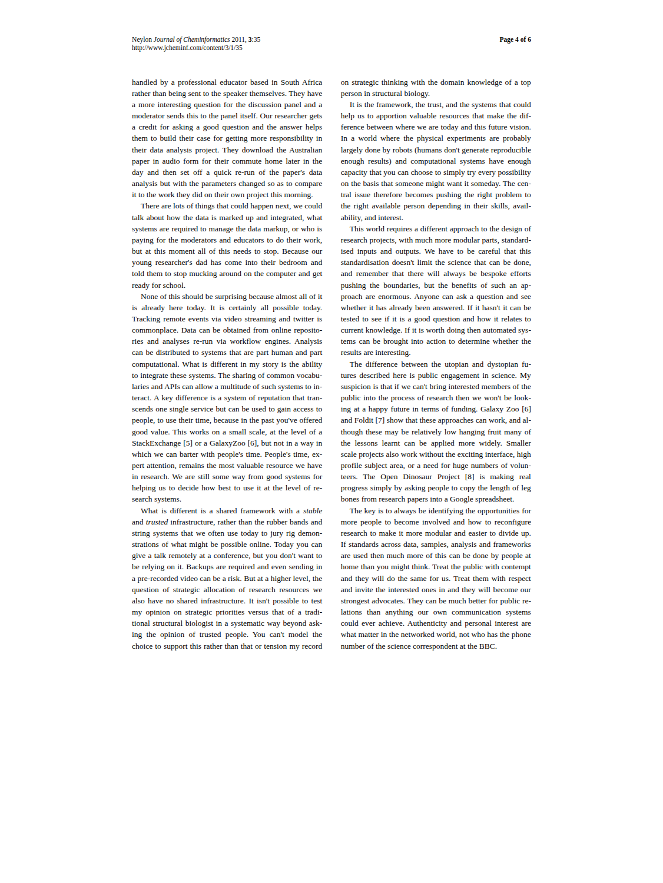Neylon Journal of Cheminformatics 2011, 3:35 http://www.jcheminf.com/content/3/1/35
Page 4 of 6
handled by a professional educator based in South Africa rather than being sent to the speaker themselves. They have a more interesting question for the discussion panel and a moderator sends this to the panel itself. Our researcher gets a credit for asking a good question and the answer helps them to build their case for getting more responsibility in their data analysis project. They download the Australian paper in audio form for their commute home later in the day and then set off a quick re-run of the paper's data analysis but with the parameters changed so as to compare it to the work they did on their own project this morning.
There are lots of things that could happen next, we could talk about how the data is marked up and integrated, what systems are required to manage the data markup, or who is paying for the moderators and educators to do their work, but at this moment all of this needs to stop. Because our young researcher's dad has come into their bedroom and told them to stop mucking around on the computer and get ready for school.
None of this should be surprising because almost all of it is already here today. It is certainly all possible today. Tracking remote events via video streaming and twitter is commonplace. Data can be obtained from online repositories and analyses re-run via workflow engines. Analysis can be distributed to systems that are part human and part computational. What is different in my story is the ability to integrate these systems. The sharing of common vocabularies and APIs can allow a multitude of such systems to interact. A key difference is a system of reputation that transcends one single service but can be used to gain access to people, to use their time, because in the past you've offered good value. This works on a small scale, at the level of a StackExchange [5] or a GalaxyZoo [6], but not in a way in which we can barter with people's time. People's time, expert attention, remains the most valuable resource we have in research. We are still some way from good systems for helping us to decide how best to use it at the level of research systems.
What is different is a shared framework with a stable and trusted infrastructure, rather than the rubber bands and string systems that we often use today to jury rig demonstrations of what might be possible online. Today you can give a talk remotely at a conference, but you don't want to be relying on it. Backups are required and even sending in a pre-recorded video can be a risk. But at a higher level, the question of strategic allocation of research resources we also have no shared infrastructure. It isn't possible to test my opinion on strategic priorities versus that of a traditional structural biologist in a systematic way beyond asking the opinion of trusted people. You can't model the choice to support this rather than that or tension my record on strategic thinking with the domain knowledge of a top person in structural biology.
It is the framework, the trust, and the systems that could help us to apportion valuable resources that make the difference between where we are today and this future vision. In a world where the physical experiments are probably largely done by robots (humans don't generate reproducible enough results) and computational systems have enough capacity that you can choose to simply try every possibility on the basis that someone might want it someday. The central issue therefore becomes pushing the right problem to the right available person depending in their skills, availability, and interest.
This world requires a different approach to the design of research projects, with much more modular parts, standardised inputs and outputs. We have to be careful that this standardisation doesn't limit the science that can be done, and remember that there will always be bespoke efforts pushing the boundaries, but the benefits of such an approach are enormous. Anyone can ask a question and see whether it has already been answered. If it hasn't it can be tested to see if it is a good question and how it relates to current knowledge. If it is worth doing then automated systems can be brought into action to determine whether the results are interesting.
The difference between the utopian and dystopian futures described here is public engagement in science. My suspicion is that if we can't bring interested members of the public into the process of research then we won't be looking at a happy future in terms of funding. Galaxy Zoo [6] and Foldit [7] show that these approaches can work, and although these may be relatively low hanging fruit many of the lessons learnt can be applied more widely. Smaller scale projects also work without the exciting interface, high profile subject area, or a need for huge numbers of volunteers. The Open Dinosaur Project [8] is making real progress simply by asking people to copy the length of leg bones from research papers into a Google spreadsheet.
The key is to always be identifying the opportunities for more people to become involved and how to reconfigure research to make it more modular and easier to divide up. If standards across data, samples, analysis and frameworks are used then much more of this can be done by people at home than you might think. Treat the public with contempt and they will do the same for us. Treat them with respect and invite the interested ones in and they will become our strongest advocates. They can be much better for public relations than anything our own communication systems could ever achieve. Authenticity and personal interest are what matter in the networked world, not who has the phone number of the science correspondent at the BBC.